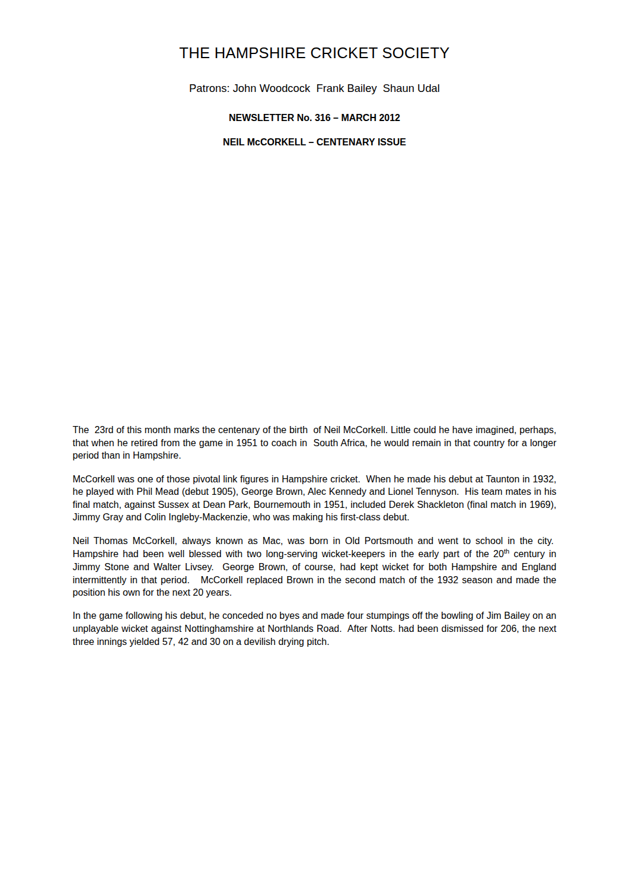THE HAMPSHIRE CRICKET SOCIETY
Patrons: John Woodcock Frank Bailey Shaun Udal
NEWSLETTER No. 316 – MARCH 2012
NEIL McCORKELL – CENTENARY ISSUE
The 23rd of this month marks the centenary of the birth of Neil McCorkell. Little could he have imagined, perhaps, that when he retired from the game in 1951 to coach in South Africa, he would remain in that country for a longer period than in Hampshire.
McCorkell was one of those pivotal link figures in Hampshire cricket. When he made his debut at Taunton in 1932, he played with Phil Mead (debut 1905), George Brown, Alec Kennedy and Lionel Tennyson. His team mates in his final match, against Sussex at Dean Park, Bournemouth in 1951, included Derek Shackleton (final match in 1969), Jimmy Gray and Colin Ingleby-Mackenzie, who was making his first-class debut.
Neil Thomas McCorkell, always known as Mac, was born in Old Portsmouth and went to school in the city. Hampshire had been well blessed with two long-serving wicket-keepers in the early part of the 20th century in Jimmy Stone and Walter Livsey. George Brown, of course, had kept wicket for both Hampshire and England intermittently in that period. McCorkell replaced Brown in the second match of the 1932 season and made the position his own for the next 20 years.
In the game following his debut, he conceded no byes and made four stumpings off the bowling of Jim Bailey on an unplayable wicket against Nottinghamshire at Northlands Road. After Notts. had been dismissed for 206, the next three innings yielded 57, 42 and 30 on a devilish drying pitch.